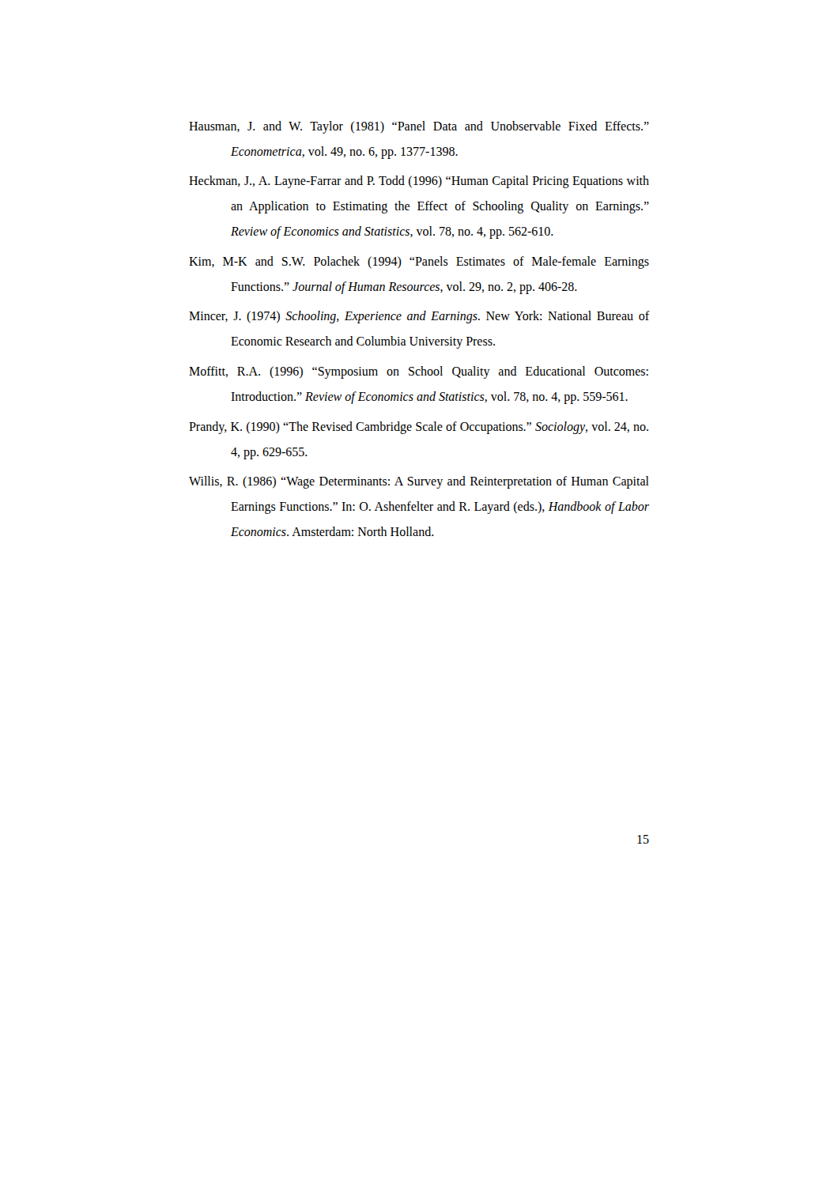Hausman, J. and W. Taylor (1981) “Panel Data and Unobservable Fixed Effects.” Econometrica, vol. 49, no. 6, pp. 1377-1398.
Heckman, J., A. Layne-Farrar and P. Todd (1996) “Human Capital Pricing Equations with an Application to Estimating the Effect of Schooling Quality on Earnings.” Review of Economics and Statistics, vol. 78, no. 4, pp. 562-610.
Kim, M-K and S.W. Polachek (1994) “Panels Estimates of Male-female Earnings Functions.” Journal of Human Resources, vol. 29, no. 2, pp. 406-28.
Mincer, J. (1974) Schooling, Experience and Earnings. New York: National Bureau of Economic Research and Columbia University Press.
Moffitt, R.A. (1996) “Symposium on School Quality and Educational Outcomes: Introduction.” Review of Economics and Statistics, vol. 78, no. 4, pp. 559-561.
Prandy, K. (1990) “The Revised Cambridge Scale of Occupations.” Sociology, vol. 24, no. 4, pp. 629-655.
Willis, R. (1986) “Wage Determinants: A Survey and Reinterpretation of Human Capital Earnings Functions.” In: O. Ashenfelter and R. Layard (eds.), Handbook of Labor Economics. Amsterdam: North Holland.
15